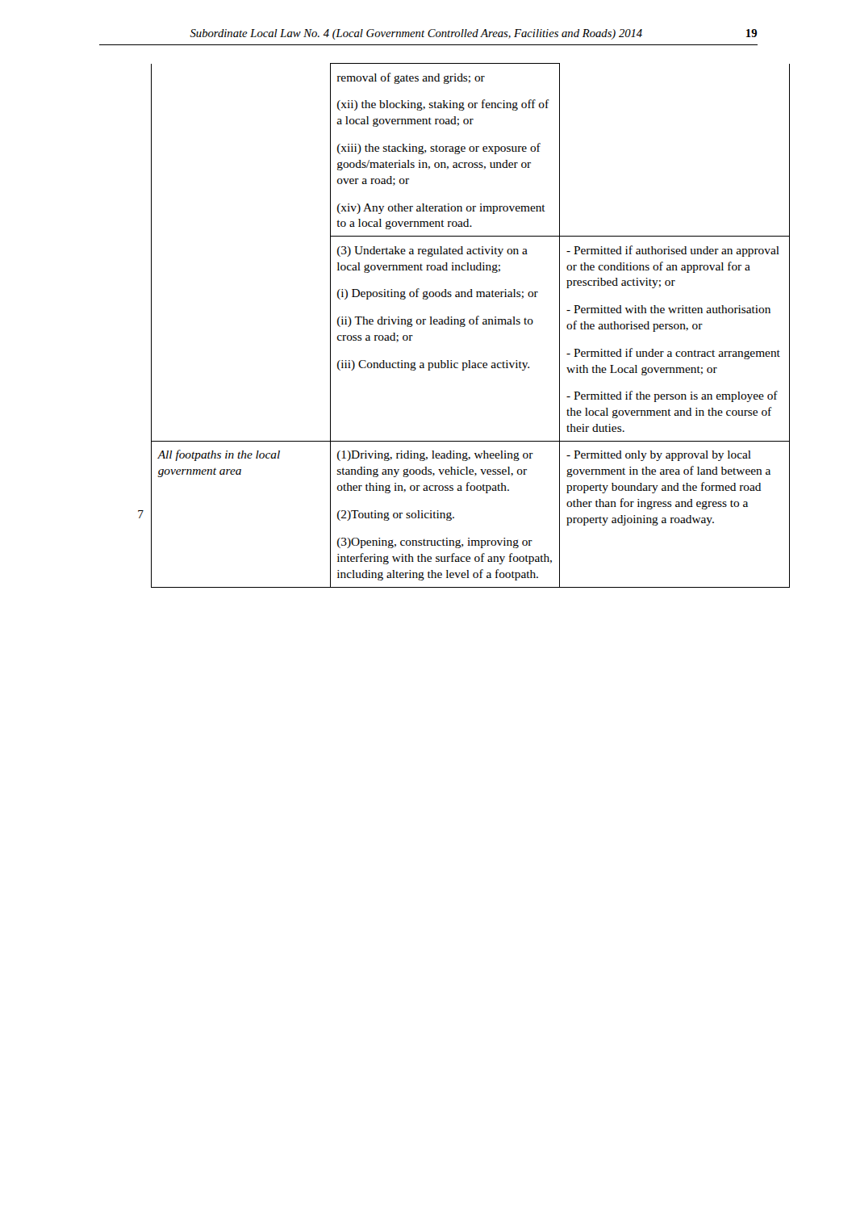Subordinate Local Law No. 4 (Local Government Controlled Areas, Facilities and Roads) 2014 19
| | | removal of gates and grids; or (xii) the blocking, staking or fencing off of a local government road; or (xiii) the stacking, storage or exposure of goods/materials in, on, across, under or over a road; or (xiv) Any other alteration or improvement to a local government road. | |
| | | (3) Undertake a regulated activity on a local government road including; (i) Depositing of goods and materials; or (ii) The driving or leading of animals to cross a road; or (iii) Conducting a public place activity. | - Permitted if authorised under an approval or the conditions of an approval for a prescribed activity; or - Permitted with the written authorisation of the authorised person, or - Permitted if under a contract arrangement with the Local government; or - Permitted if the person is an employee of the local government and in the course of their duties. |
| 7 | All footpaths in the local government area | (1)Driving, riding, leading, wheeling or standing any goods, vehicle, vessel, or other thing in, or across a footpath. (2)Touting or soliciting. (3)Opening, constructing, improving or interfering with the surface of any footpath, including altering the level of a footpath. | - Permitted only by approval by local government in the area of land between a property boundary and the formed road other than for ingress and egress to a property adjoining a roadway. |